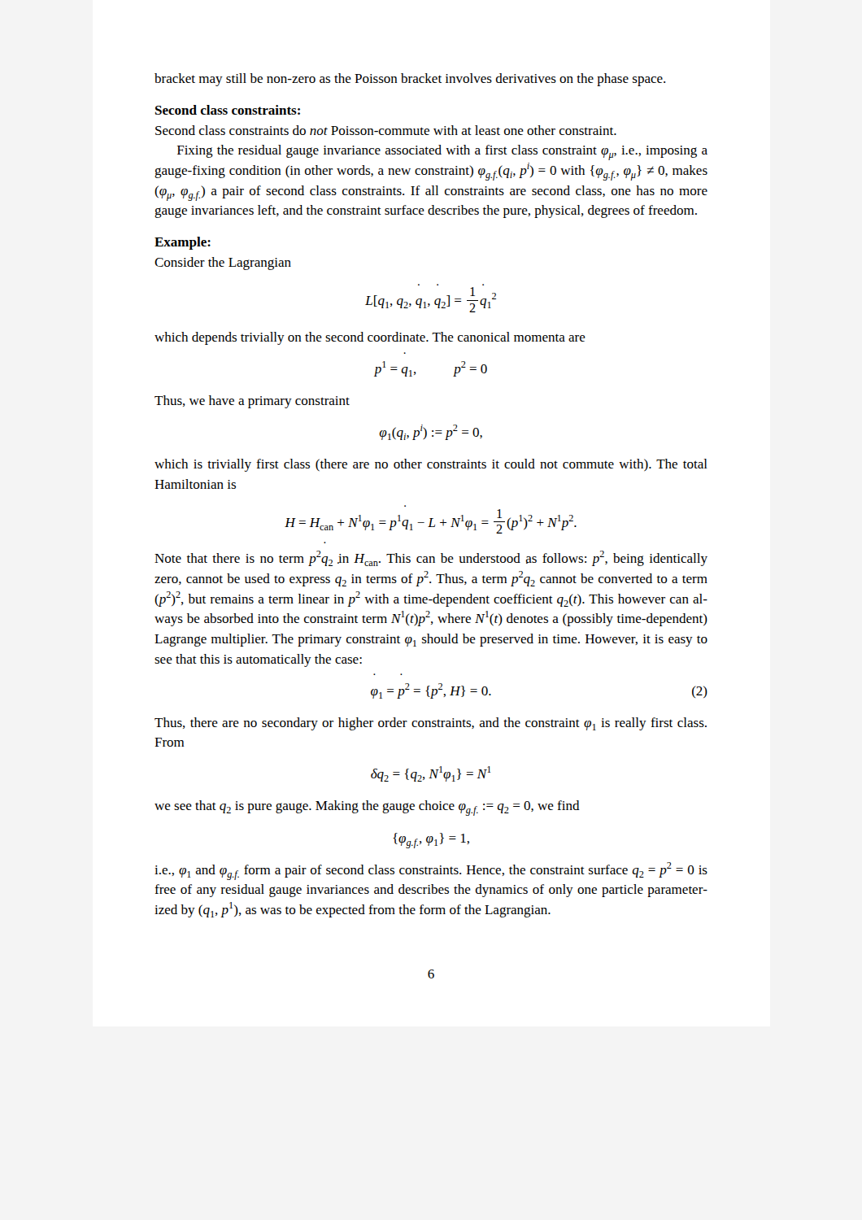bracket may still be non-zero as the Poisson bracket involves derivatives on the phase space.
Second class constraints:
Second class constraints do not Poisson-commute with at least one other constraint.
Fixing the residual gauge invariance associated with a first class constraint φμ, i.e., imposing a gauge-fixing condition (in other words, a new constraint) φg.f.(qi, pi) = 0 with {φg.f., φμ} ≠ 0, makes (φμ, φg.f.) a pair of second class constraints. If all constraints are second class, one has no more gauge invariances left, and the constraint surface describes the pure, physical, degrees of freedom.
Example:
Consider the Lagrangian
L[q1, q2, q1, q2] = 12 q12
which depends trivially on the second coordinate. The canonical momenta are
p1 = q1, p2 = 0
Thus, we have a primary constraint
φ1(qi, pi) := p2 = 0,
which is trivially first class (there are no other constraints it could not commute with). The total Hamiltonian is
H = Hcan + N1φ1 = p1q1 − L + N1φ1 = 12(p1)2 + N1p2.
Note that there is no term p2q2 in Hcan. This can be understood as follows: p2, being identically zero, cannot be used to express q2 in terms of p2. Thus, a term p2q2 cannot be converted to a term (p2)2, but remains a term linear in p2 with a time-dependent coefficient q2(t). This however can always be absorbed into the constraint term N1(t)p2, where N1(t) denotes a (possibly time-dependent) Lagrange multiplier. The primary constraint φ1 should be preserved in time. However, it is easy to see that this is automatically the case:
φ1 = p2 = {p2, H} = 0. (2)
Thus, there are no secondary or higher order constraints, and the constraint φ1 is really first class. From
δq2 = {q2, N1φ1} = N1
we see that q2 is pure gauge. Making the gauge choice φg.f. := q2 = 0, we find
{φg.f., φ1} = 1,
i.e., φ1 and φg.f. form a pair of second class constraints. Hence, the constraint surface q2 = p2 = 0 is free of any residual gauge invariances and describes the dynamics of only one particle parameterized by (q1, p1), as was to be expected from the form of the Lagrangian.
6